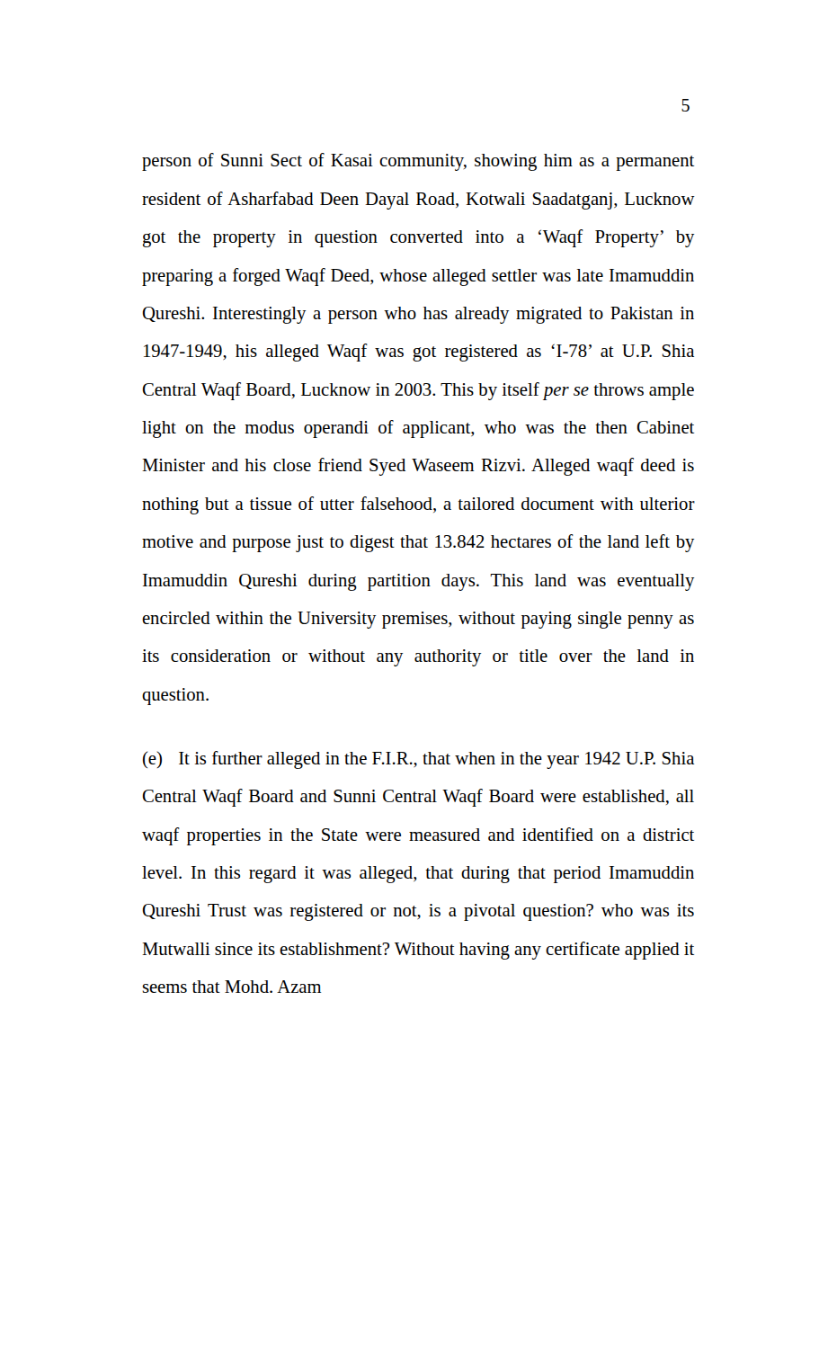5
person of Sunni Sect of Kasai community, showing him as a permanent resident of Asharfabad Deen Dayal Road, Kotwali Saadatganj, Lucknow got the property in question converted into a ‘Waqf Property’ by preparing a forged Waqf Deed, whose alleged settler was late Imamuddin Qureshi. Interestingly a person who has already migrated to Pakistan in 1947-1949, his alleged Waqf was got registered as ‘I-78’ at U.P. Shia Central Waqf Board, Lucknow in 2003. This by itself per se throws ample light on the modus operandi of applicant, who was the then Cabinet Minister and his close friend Syed Waseem Rizvi. Alleged waqf deed is nothing but a tissue of utter falsehood, a tailored document with ulterior motive and purpose just to digest that 13.842 hectares of the land left by Imamuddin Qureshi during partition days. This land was eventually encircled within the University premises, without paying single penny as its consideration or without any authority or title over the land in question.
(e) It is further alleged in the F.I.R., that when in the year 1942 U.P. Shia Central Waqf Board and Sunni Central Waqf Board were established, all waqf properties in the State were measured and identified on a district level. In this regard it was alleged, that during that period Imamuddin Qureshi Trust was registered or not, is a pivotal question? who was its Mutwalli since its establishment? Without having any certificate applied it seems that Mohd. Azam